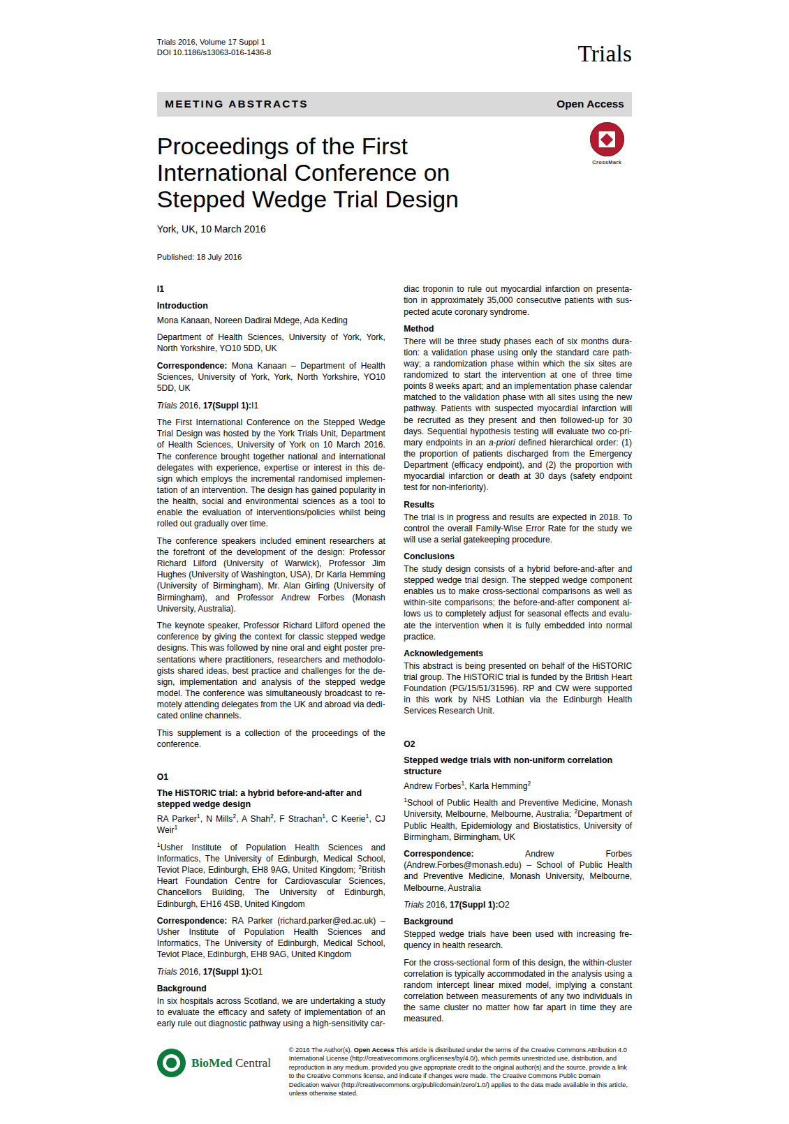Trials 2016, Volume 17 Suppl 1
DOI 10.1186/s13063-016-1436-8
Trials
MEETING ABSTRACTS
Open Access
CrossMark
Proceedings of the First International Conference on Stepped Wedge Trial Design
York, UK, 10 March 2016
Published: 18 July 2016
I1
Introduction
Mona Kanaan, Noreen Dadirai Mdege, Ada Keding
Department of Health Sciences, University of York, York, North Yorkshire, YO10 5DD, UK
Correspondence: Mona Kanaan – Department of Health Sciences, University of York, York, North Yorkshire, YO10 5DD, UK
Trials 2016, 17(Suppl 1): I1
The First International Conference on the Stepped Wedge Trial Design was hosted by the York Trials Unit, Department of Health Sciences, University of York on 10 March 2016. The conference brought together national and international delegates with experience, expertise or interest in this design which employs the incremental randomised implementation of an intervention. The design has gained popularity in the health, social and environmental sciences as a tool to enable the evaluation of interventions/policies whilst being rolled out gradually over time.
The conference speakers included eminent researchers at the forefront of the development of the design: Professor Richard Lilford (University of Warwick), Professor Jim Hughes (University of Washington, USA), Dr Karla Hemming (University of Birmingham), Mr. Alan Girling (University of Birmingham), and Professor Andrew Forbes (Monash University, Australia).
The keynote speaker, Professor Richard Lilford opened the conference by giving the context for classic stepped wedge designs. This was followed by nine oral and eight poster presentations where practitioners, researchers and methodologists shared ideas, best practice and challenges for the design, implementation and analysis of the stepped wedge model. The conference was simultaneously broadcast to remotely attending delegates from the UK and abroad via dedicated online channels.
This supplement is a collection of the proceedings of the conference.
O1
The HiSTORIC trial: a hybrid before-and-after and stepped wedge design
RA Parker1, N Mills2, A Shah2, F Strachan1, C Keerie1, CJ Weir1
1 Usher Institute of Population Health Sciences and Informatics, The University of Edinburgh, Medical School, Teviot Place, Edinburgh, EH8 9AG, United Kingdom; 2 British Heart Foundation Centre for Cardiovascular Sciences, Chancellors Building, The University of Edinburgh, Edinburgh, EH16 4SB, United Kingdom
Correspondence: RA Parker (richard.parker@ed.ac.uk) – Usher Institute of Population Health Sciences and Informatics, The University of Edinburgh, Medical School, Teviot Place, Edinburgh, EH8 9AG, United Kingdom
Trials 2016, 17(Suppl 1): O1
Background
In six hospitals across Scotland, we are undertaking a study to evaluate the efficacy and safety of implementation of an early rule out diagnostic pathway using a high-sensitivity cardiac troponin to rule out myocardial infarction on presentation in approximately 35,000 consecutive patients with suspected acute coronary syndrome.
Method
There will be three study phases each of six months duration: a validation phase using only the standard care pathway; a randomization phase within which the six sites are randomized to start the intervention at one of three time points 8 weeks apart; and an implementation phase calendar matched to the validation phase with all sites using the new pathway. Patients with suspected myocardial infarction will be recruited as they present and then followed-up for 30 days. Sequential hypothesis testing will evaluate two co-primary endpoints in an a-priori defined hierarchical order: (1) the proportion of patients discharged from the Emergency Department (efficacy endpoint), and (2) the proportion with myocardial infarction or death at 30 days (safety endpoint test for non-inferiority).
Results
The trial is in progress and results are expected in 2018. To control the overall Family-Wise Error Rate for the study we will use a serial gatekeeping procedure.
Conclusions
The study design consists of a hybrid before-and-after and stepped wedge trial design. The stepped wedge component enables us to make cross-sectional comparisons as well as within-site comparisons; the before-and-after component allows us to completely adjust for seasonal effects and evaluate the intervention when it is fully embedded into normal practice.
Acknowledgements
This abstract is being presented on behalf of the HiSTORIC trial group. The HiSTORIC trial is funded by the British Heart Foundation (PG/15/51/31596). RP and CW were supported in this work by NHS Lothian via the Edinburgh Health Services Research Unit.
O2
Stepped wedge trials with non-uniform correlation structure
Andrew Forbes1, Karla Hemming2
1 School of Public Health and Preventive Medicine, Monash University, Melbourne, Melbourne, Australia; 2 Department of Public Health, Epidemiology and Biostatistics, University of Birmingham, Birmingham, UK
Correspondence: Andrew Forbes (Andrew.Forbes@monash.edu) – School of Public Health and Preventive Medicine, Monash University, Melbourne, Melbourne, Australia
Trials 2016, 17(Suppl 1): O2
Background
Stepped wedge trials have been used with increasing frequency in health research.
For the cross-sectional form of this design, the within-cluster correlation is typically accommodated in the analysis using a random intercept linear mixed model, implying a constant correlation between measurements of any two individuals in the same cluster no matter how far apart in time they are measured.
Bio Med Central
© 2016 The Author(s). Open Access This article is distributed under the terms of the Creative Commons Attribution 4.0 International License (http://creativecommons.org/licenses/by/4.0/), which permits unrestricted use, distribution, and reproduction in any medium, provided you give appropriate credit to the original author(s) and the source, provide a link to the Creative Commons license, and indicate if changes were made. The Creative Commons Public Domain Dedication waiver (http://creativecommons.org/publicdomain/zero/1.0/) applies to the data made available in this article, unless otherwise stated.